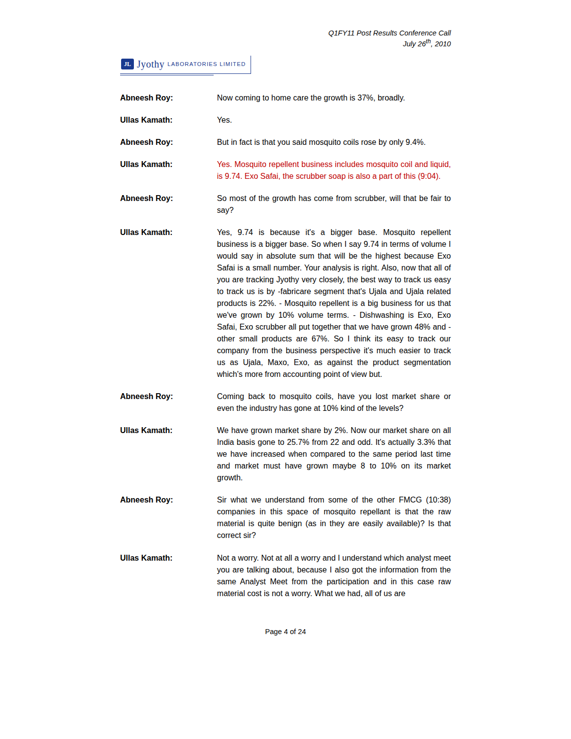Q1FY11 Post Results Conference Call
July 26th, 2010
Jyothy LABORATORIES LIMITED
| Abneesh Roy: | Now coming to home care the growth is 37%, broadly. |
| Ullas Kamath: | Yes. |
| Abneesh Roy: | But in fact is that you said mosquito coils rose by only 9.4%. |
| Ullas Kamath: | Yes. Mosquito repellent business includes mosquito coil and liquid, is 9.74. Exo Safai, the scrubber soap is also a part of this (9:04). |
| Abneesh Roy: | So most of the growth has come from scrubber, will that be fair to say? |
| Ullas Kamath: | Yes, 9.74 is because it's a bigger base. Mosquito repellent business is a bigger base. So when I say 9.74 in terms of volume I would say in absolute sum that will be the highest because Exo Safai is a small number. Your analysis is right. Also, now that all of you are tracking Jyothy very closely, the best way to track us easy to track us is by -fabricare segment that's Ujala and Ujala related products is 22%. - Mosquito repellent is a big business for us that we've grown by 10% volume terms. - Dishwashing is Exo, Exo Safai, Exo scrubber all put together that we have grown 48% and - other small products are 67%. So I think its easy to track our company from the business perspective it's much easier to track us as Ujala, Maxo, Exo, as against the product segmentation which's more from accounting point of view but. |
| Abneesh Roy: | Coming back to mosquito coils, have you lost market share or even the industry has gone at 10% kind of the levels? |
| Ullas Kamath: | We have grown market share by 2%. Now our market share on all India basis gone to 25.7% from 22 and odd. It's actually 3.3% that we have increased when compared to the same period last time and market must have grown maybe 8 to 10% on its market growth. |
| Abneesh Roy: | Sir what we understand from some of the other FMCG (10:38) companies in this space of mosquito repellant is that the raw material is quite benign (as in they are easily available)? Is that correct sir? |
| Ullas Kamath: | Not a worry. Not at all a worry and I understand which analyst meet you are talking about, because I also got the information from the same Analyst Meet from the participation and in this case raw material cost is not a worry. What we had, all of us are |
Page 4 of 24